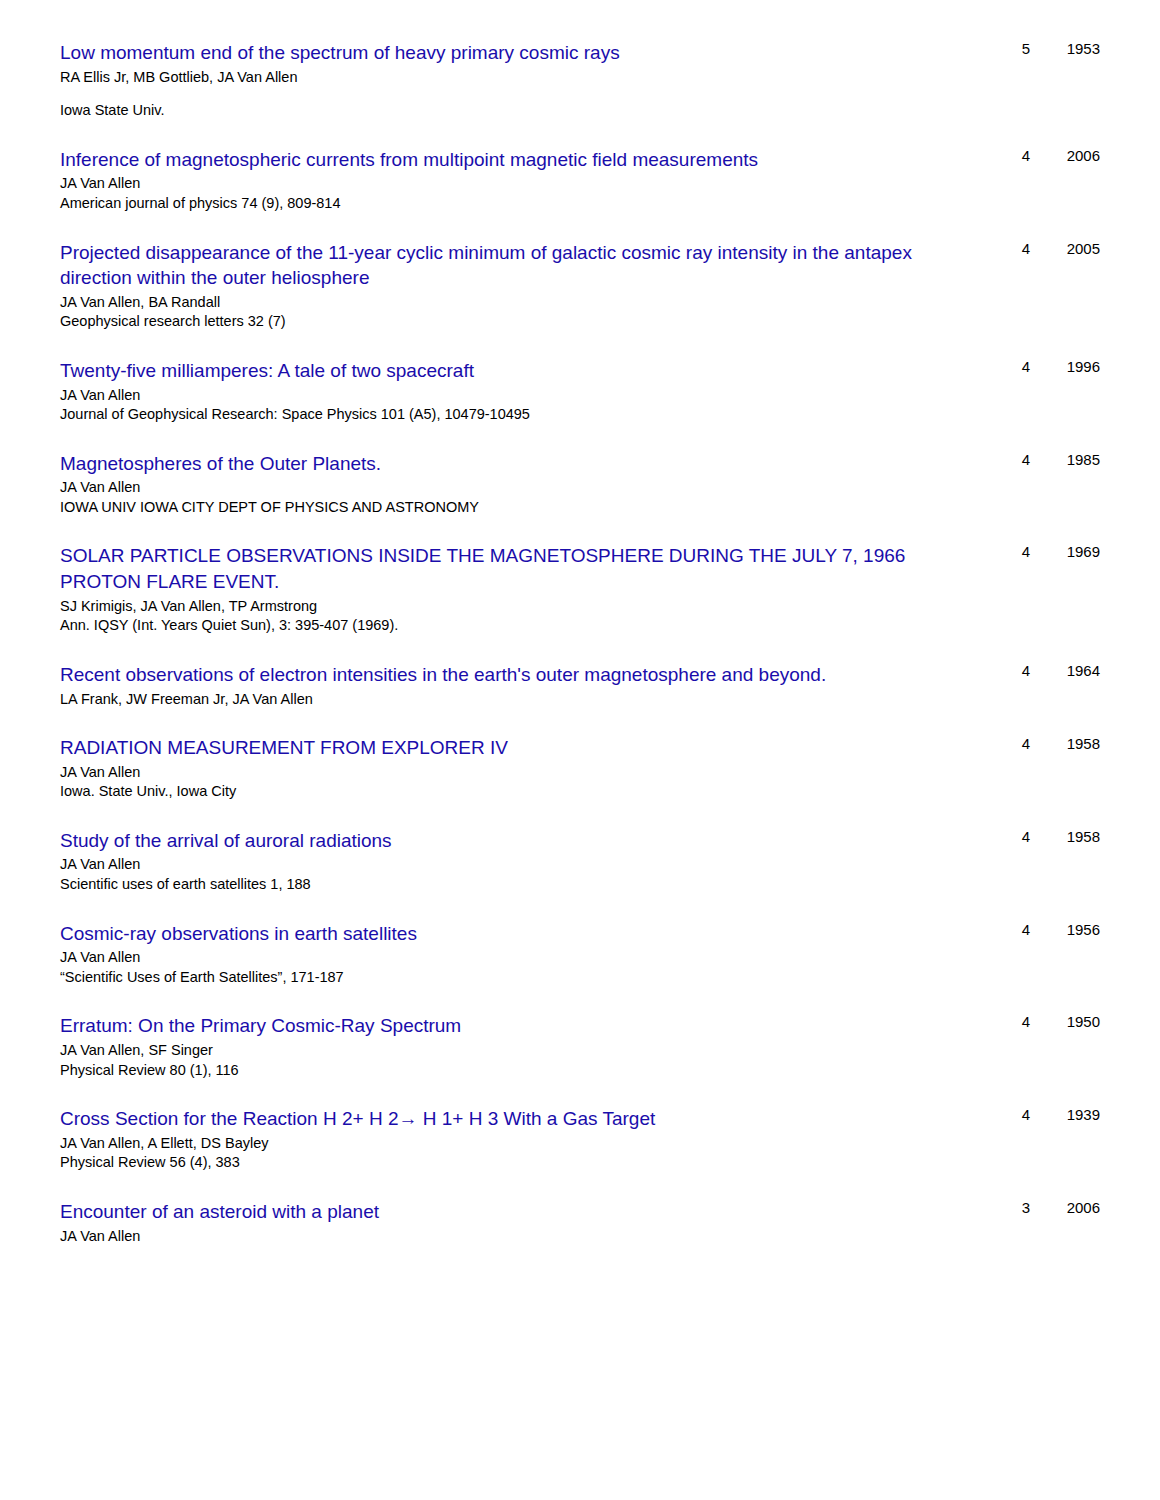| Low momentum end of the spectrum of heavy primary cosmic rays RA Ellis Jr, MB Gottlieb, JA Van Allen Iowa State Univ. | 5 | 1953 |
| Inference of magnetospheric currents from multipoint magnetic field measurements JA Van Allen American journal of physics 74 (9), 809-814 | 4 | 2006 |
| Projected disappearance of the 11-year cyclic minimum of galactic cosmic ray intensity in the antapex direction within the outer heliosphere JA Van Allen, BA Randall Geophysical research letters 32 (7) | 4 | 2005 |
| Twenty-five milliamperes: A tale of two spacecraft JA Van Allen Journal of Geophysical Research: Space Physics 101 (A5), 10479-10495 | 4 | 1996 |
| Magnetospheres of the Outer Planets. JA Van Allen IOWA UNIV IOWA CITY DEPT OF PHYSICS AND ASTRONOMY | 4 | 1985 |
| SOLAR PARTICLE OBSERVATIONS INSIDE THE MAGNETOSPHERE DURING THE JULY 7, 1966 PROTON FLARE EVENT. SJ Krimigis, JA Van Allen, TP Armstrong Ann. IQSY (Int. Years Quiet Sun), 3: 395-407 (1969). | 4 | 1969 |
| Recent observations of electron intensities in the earth's outer magnetosphere and beyond. LA Frank, JW Freeman Jr, JA Van Allen | 4 | 1964 |
| RADIATION MEASUREMENT FROM EXPLORER IV JA Van Allen Iowa. State Univ., Iowa City | 4 | 1958 |
| Study of the arrival of auroral radiations JA Van Allen Scientific uses of earth satellites 1, 188 | 4 | 1958 |
| Cosmic-ray observations in earth satellites JA Van Allen “Scientific Uses of Earth Satellites”, 171-187 | 4 | 1956 |
| Erratum: On the Primary Cosmic-Ray Spectrum JA Van Allen, SF Singer Physical Review 80 (1), 116 | 4 | 1950 |
| Cross Section for the Reaction H 2+ H 2→ H 1+ H 3 With a Gas Target JA Van Allen, A Ellett, DS Bayley Physical Review 56 (4), 383 | 4 | 1939 |
| Encounter of an asteroid with a planet JA Van Allen | 3 | 2006 |